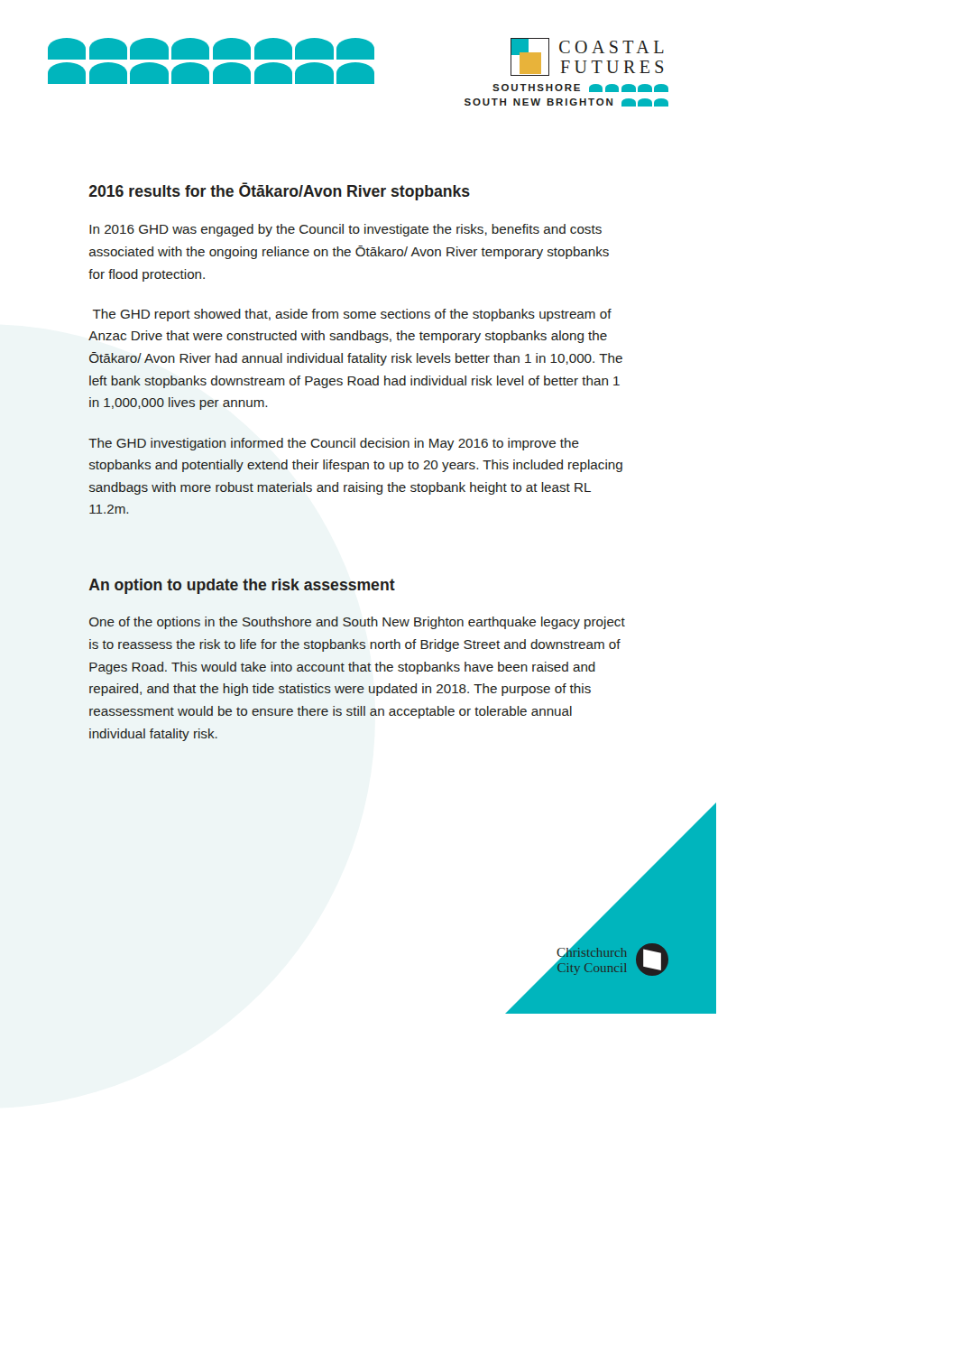COASTAL
FUTURES
SOUTHSHORE
SOUTH NEW BRIGHTON
2016 results for the Ōtākaro/Avon River stopbanks
In 2016 GHD was engaged by the Council to investigate the risks, benefits and costs associated with the ongoing reliance on the Ōtākaro/ Avon River temporary stopbanks for flood protection.
The GHD report showed that, aside from some sections of the stopbanks upstream of Anzac Drive that were constructed with sandbags, the temporary stopbanks along the Ōtākaro/ Avon River had annual individual fatality risk levels better than 1 in 10,000. The left bank stopbanks downstream of Pages Road had individual risk level of better than 1 in 1,000,000 lives per annum.
The GHD investigation informed the Council decision in May 2016 to improve the stopbanks and potentially extend their lifespan to up to 20 years. This included replacing sandbags with more robust materials and raising the stopbank height to at least RL 11.2m.
An option to update the risk assessment
One of the options in the Southshore and South New Brighton earthquake legacy project is to reassess the risk to life for the stopbanks north of Bridge Street and downstream of Pages Road. This would take into account that the stopbanks have been raised and repaired, and that the high tide statistics were updated in 2018. The purpose of this reassessment would be to ensure there is still an acceptable or tolerable annual individual fatality risk.
Christchurch
City Council